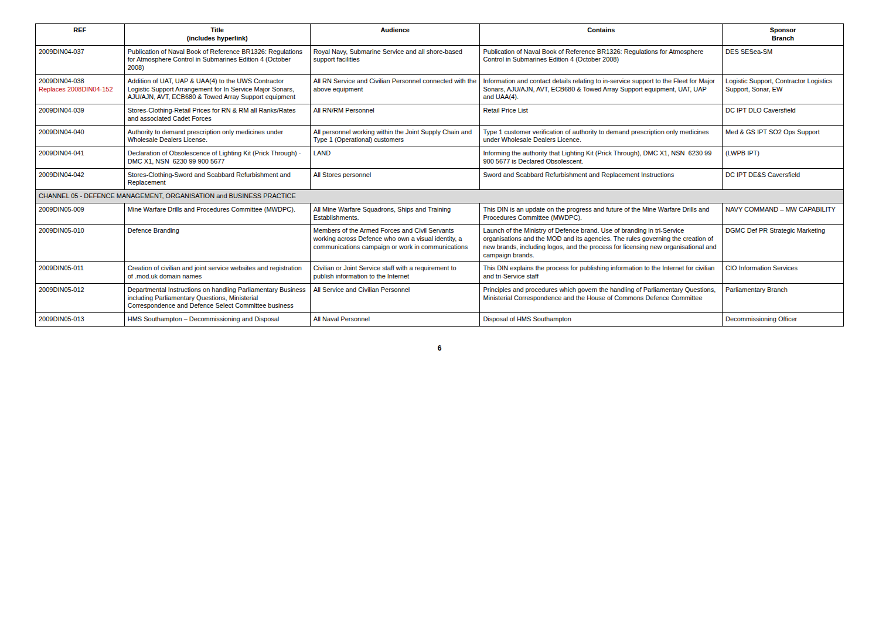| REF | Title (includes hyperlink) | Audience | Contains | Sponsor Branch |
| --- | --- | --- | --- | --- |
| 2009DIN04-037 | Publication of Naval Book of Reference BR1326: Regulations for Atmosphere Control in Submarines Edition 4 (October 2008) | Royal Navy, Submarine Service and all shore-based support facilities | Publication of Naval Book of Reference BR1326: Regulations for Atmosphere Control in Submarines Edition 4 (October 2008) | DES SESea-SM |
| 2009DIN04-038 Replaces 2008DIN04-152 | Addition of UAT, UAP & UAA(4) to the UWS Contractor Logistic Support Arrangement for In Service Major Sonars, AJU/AJN, AVT, ECB680 & Towed Array Support equipment | All RN Service and Civilian Personnel connected with the above equipment | Information and contact details relating to in-service support to the Fleet for Major Sonars, AJU/AJN, AVT, ECB680 & Towed Array Support equipment, UAT, UAP and UAA(4). | Logistic Support, Contractor Logistics Support, Sonar, EW |
| 2009DIN04-039 | Stores-Clothing-Retail Prices for RN & RM all Ranks/Rates and associated Cadet Forces | All RN/RM Personnel | Retail Price List | DC IPT DLO Caversfield |
| 2009DIN04-040 | Authority to demand prescription only medicines under Wholesale Dealers License. | All personnel working within the Joint Supply Chain and Type 1 (Operational) customers | Type 1 customer verification of authority to demand prescription only medicines under Wholesale Dealers Licence. | Med & GS IPT SO2 Ops Support |
| 2009DIN04-041 | Declaration of Obsolescence of Lighting Kit (Prick Through) - DMC X1, NSN 6230 99 900 5677 | LAND | Informing the authority that Lighting Kit (Prick Through), DMC X1, NSN 6230 99 900 5677 is Declared Obsolescent. | (LWPB IPT) |
| 2009DIN04-042 | Stores-Clothing-Sword and Scabbard Refurbishment and Replacement | All Stores personnel | Sword and Scabbard Refurbishment and Replacement Instructions | DC IPT DE&S Caversfield |
| CHANNEL 05 - DEFENCE MANAGEMENT, ORGANISATION and BUSINESS PRACTICE |
| 2009DIN05-009 | Mine Warfare Drills and Procedures Committee (MWDPC). | All Mine Warfare Squadrons, Ships and Training Establishments. | This DIN is an update on the progress and future of the Mine Warfare Drills and Procedures Committee (MWDPC). | NAVY COMMAND – MW CAPABILITY |
| 2009DIN05-010 | Defence Branding | Members of the Armed Forces and Civil Servants working across Defence who own a visual identity, a communications campaign or work in communications | Launch of the Ministry of Defence brand. Use of branding in tri-Service organisations and the MOD and its agencies. The rules governing the creation of new brands, including logos, and the process for licensing new organisational and campaign brands. | DGMC Def PR Strategic Marketing |
| 2009DIN05-011 | Creation of civilian and joint service websites and registration of .mod.uk domain names | Civilian or Joint Service staff with a requirement to publish information to the Internet | This DIN explains the process for publishing information to the Internet for civilian and tri-Service staff | CIO Information Services |
| 2009DIN05-012 | Departmental Instructions on handling Parliamentary Business including Parliamentary Questions, Ministerial Correspondence and Defence Select Committee business | All Service and Civilian Personnel | Principles and procedures which govern the handling of Parliamentary Questions, Ministerial Correspondence and the House of Commons Defence Committee | Parliamentary Branch |
| 2009DIN05-013 | HMS Southampton – Decommissioning and Disposal | All Naval Personnel | Disposal of HMS Southampton | Decommissioning Officer |
6